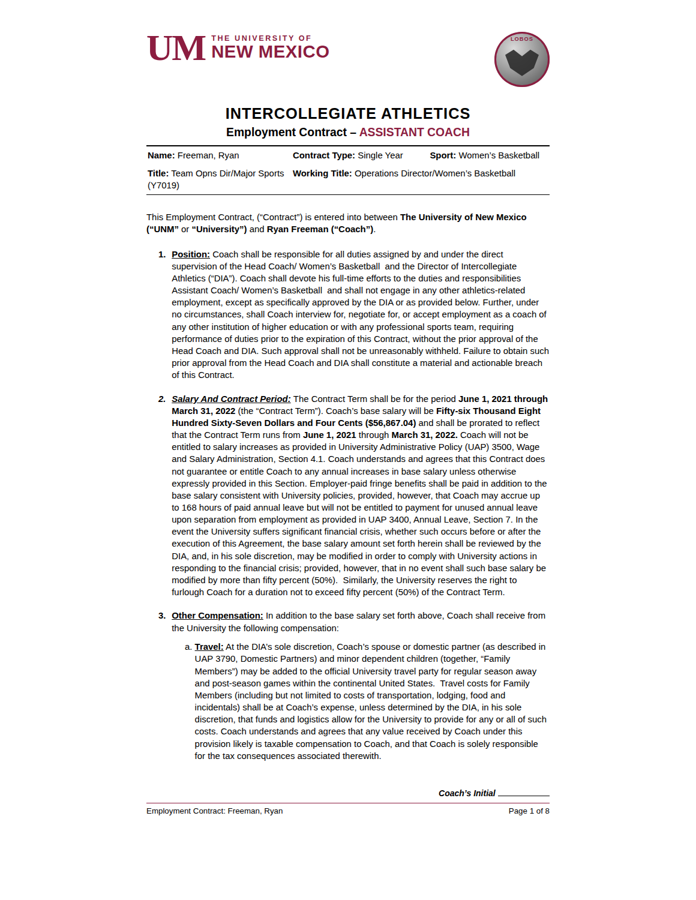UM
THE UNIVERSITY OF NEW MEXICO
INTERCOLLEGIATE ATHLETICS
Employment Contract – ASSISTANT COACH
| Name: Freeman, Ryan | Contract Type: Single Year | Sport: Women’s Basketball |
| Title: Team Opns Dir/Major Sports (Y7019) | Working Title: Operations Director/Women’s Basketball |
This Employment Contract, (“Contract”) is entered into between The University of New Mexico (“UNM” or “University”) and Ryan Freeman (“Coach”).
Position: Coach shall be responsible for all duties assigned by and under the direct supervision of the Head Coach/ Women’s Basketball and the Director of Intercollegiate Athletics (“DIA”). Coach shall devote his full-time efforts to the duties and responsibilities Assistant Coach/ Women’s Basketball and shall not engage in any other athletics-related employment, except as specifically approved by the DIA or as provided below. Further, under no circumstances, shall Coach interview for, negotiate for, or accept employment as a coach of any other institution of higher education or with any professional sports team, requiring performance of duties prior to the expiration of this Contract, without the prior approval of the Head Coach and DIA. Such approval shall not be unreasonably withheld. Failure to obtain such prior approval from the Head Coach and DIA shall constitute a material and actionable breach of this Contract.
Salary And Contract Period: The Contract Term shall be for the period June 1, 2021 through March 31, 2022 (the “Contract Term”). Coach’s base salary will be Fifty-six Thousand Eight Hundred Sixty-Seven Dollars and Four Cents ($56,867.04) and shall be prorated to reflect that the Contract Term runs from June 1, 2021 through March 31, 2022. Coach will not be entitled to salary increases as provided in University Administrative Policy (UAP) 3500, Wage and Salary Administration, Section 4.1. Coach understands and agrees that this Contract does not guarantee or entitle Coach to any annual increases in base salary unless otherwise expressly provided in this Section. Employer-paid fringe benefits shall be paid in addition to the base salary consistent with University policies, provided, however, that Coach may accrue up to 168 hours of paid annual leave but will not be entitled to payment for unused annual leave upon separation from employment as provided in UAP 3400, Annual Leave, Section 7. In the event the University suffers significant financial crisis, whether such occurs before or after the execution of this Agreement, the base salary amount set forth herein shall be reviewed by the DIA, and, in his sole discretion, may be modified in order to comply with University actions in responding to the financial crisis; provided, however, that in no event shall such base salary be modified by more than fifty percent (50%). Similarly, the University reserves the right to furlough Coach for a duration not to exceed fifty percent (50%) of the Contract Term.
Other Compensation: In addition to the base salary set forth above, Coach shall receive from the University the following compensation:
Travel: At the DIA’s sole discretion, Coach’s spouse or domestic partner (as described in UAP 3790, Domestic Partners) and minor dependent children (together, “Family Members”) may be added to the official University travel party for regular season away and post-season games within the continental United States. Travel costs for Family Members (including but not limited to costs of transportation, lodging, food and incidentals) shall be at Coach’s expense, unless determined by the DIA, in his sole discretion, that funds and logistics allow for the University to provide for any or all of such costs. Coach understands and agrees that any value received by Coach under this provision likely is taxable compensation to Coach, and that Coach is solely responsible for the tax consequences associated therewith.
Coach’s Initial
Employment Contract: Freeman, Ryan Page 1 of 8